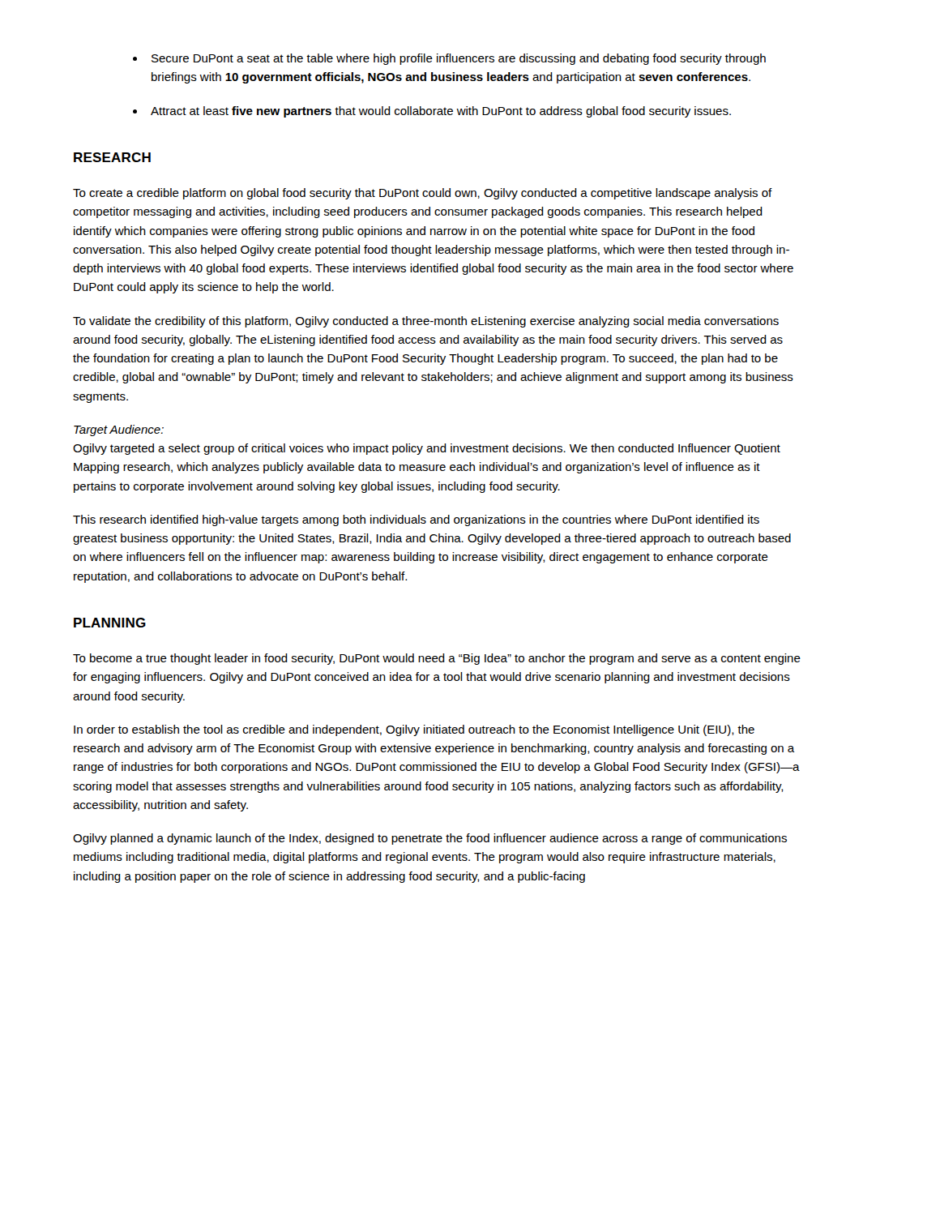Secure DuPont a seat at the table where high profile influencers are discussing and debating food security through briefings with 10 government officials, NGOs and business leaders and participation at seven conferences.
Attract at least five new partners that would collaborate with DuPont to address global food security issues.
RESEARCH
To create a credible platform on global food security that DuPont could own, Ogilvy conducted a competitive landscape analysis of competitor messaging and activities, including seed producers and consumer packaged goods companies. This research helped identify which companies were offering strong public opinions and narrow in on the potential white space for DuPont in the food conversation. This also helped Ogilvy create potential food thought leadership message platforms, which were then tested through in-depth interviews with 40 global food experts. These interviews identified global food security as the main area in the food sector where DuPont could apply its science to help the world.
To validate the credibility of this platform, Ogilvy conducted a three-month eListening exercise analyzing social media conversations around food security, globally. The eListening identified food access and availability as the main food security drivers. This served as the foundation for creating a plan to launch the DuPont Food Security Thought Leadership program. To succeed, the plan had to be credible, global and “ownable” by DuPont; timely and relevant to stakeholders; and achieve alignment and support among its business segments.
Target Audience:
Ogilvy targeted a select group of critical voices who impact policy and investment decisions. We then conducted Influencer Quotient Mapping research, which analyzes publicly available data to measure each individual’s and organization’s level of influence as it pertains to corporate involvement around solving key global issues, including food security.
This research identified high-value targets among both individuals and organizations in the countries where DuPont identified its greatest business opportunity: the United States, Brazil, India and China. Ogilvy developed a three-tiered approach to outreach based on where influencers fell on the influencer map: awareness building to increase visibility, direct engagement to enhance corporate reputation, and collaborations to advocate on DuPont’s behalf.
PLANNING
To become a true thought leader in food security, DuPont would need a “Big Idea” to anchor the program and serve as a content engine for engaging influencers. Ogilvy and DuPont conceived an idea for a tool that would drive scenario planning and investment decisions around food security.
In order to establish the tool as credible and independent, Ogilvy initiated outreach to the Economist Intelligence Unit (EIU), the research and advisory arm of The Economist Group with extensive experience in benchmarking, country analysis and forecasting on a range of industries for both corporations and NGOs. DuPont commissioned the EIU to develop a Global Food Security Index (GFSI)—a scoring model that assesses strengths and vulnerabilities around food security in 105 nations, analyzing factors such as affordability, accessibility, nutrition and safety.
Ogilvy planned a dynamic launch of the Index, designed to penetrate the food influencer audience across a range of communications mediums including traditional media, digital platforms and regional events. The program would also require infrastructure materials, including a position paper on the role of science in addressing food security, and a public-facing